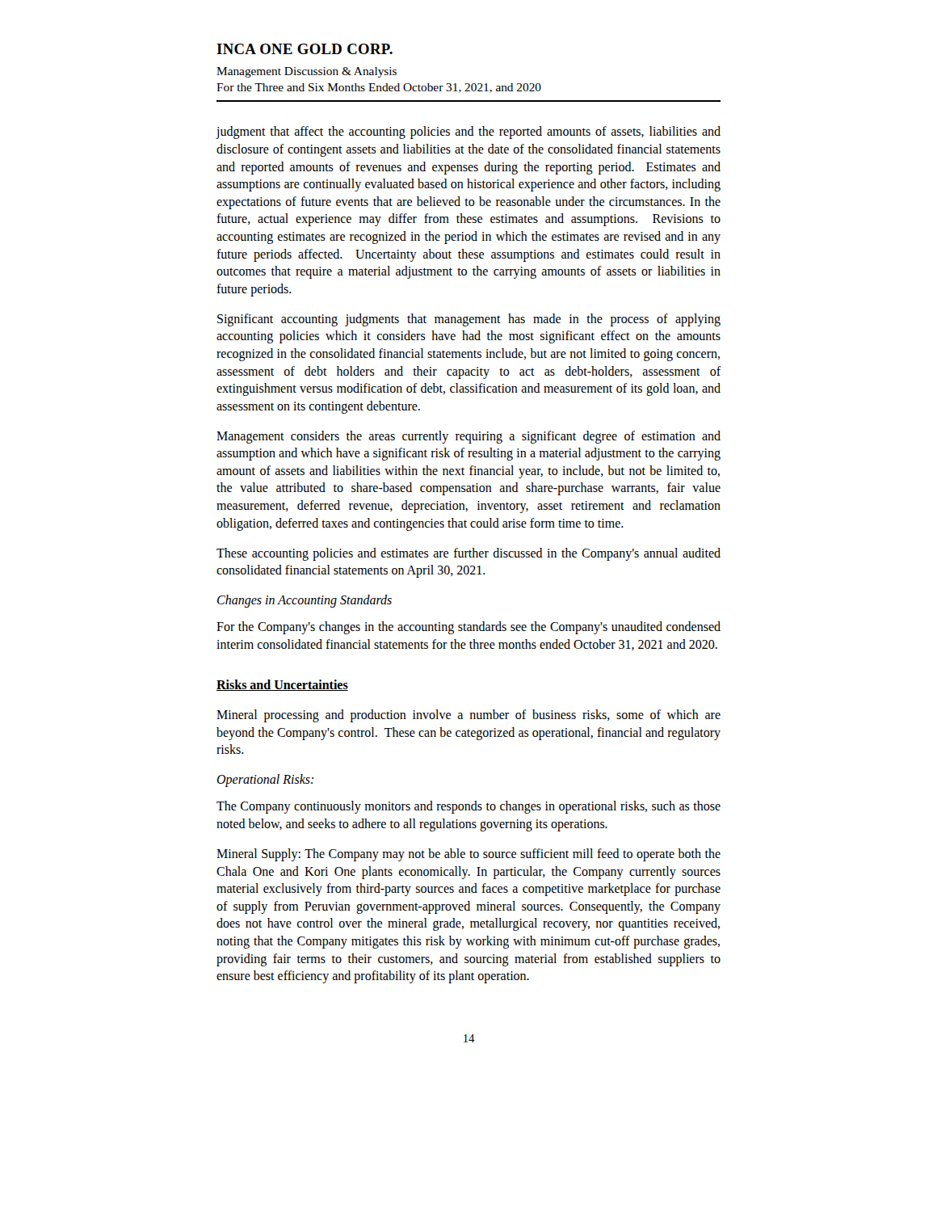INCA ONE GOLD CORP.
Management Discussion & Analysis
For the Three and Six Months Ended October 31, 2021, and 2020
judgment that affect the accounting policies and the reported amounts of assets, liabilities and disclosure of contingent assets and liabilities at the date of the consolidated financial statements and reported amounts of revenues and expenses during the reporting period. Estimates and assumptions are continually evaluated based on historical experience and other factors, including expectations of future events that are believed to be reasonable under the circumstances. In the future, actual experience may differ from these estimates and assumptions. Revisions to accounting estimates are recognized in the period in which the estimates are revised and in any future periods affected. Uncertainty about these assumptions and estimates could result in outcomes that require a material adjustment to the carrying amounts of assets or liabilities in future periods.
Significant accounting judgments that management has made in the process of applying accounting policies which it considers have had the most significant effect on the amounts recognized in the consolidated financial statements include, but are not limited to going concern, assessment of debt holders and their capacity to act as debt-holders, assessment of extinguishment versus modification of debt, classification and measurement of its gold loan, and assessment on its contingent debenture.
Management considers the areas currently requiring a significant degree of estimation and assumption and which have a significant risk of resulting in a material adjustment to the carrying amount of assets and liabilities within the next financial year, to include, but not be limited to, the value attributed to share-based compensation and share-purchase warrants, fair value measurement, deferred revenue, depreciation, inventory, asset retirement and reclamation obligation, deferred taxes and contingencies that could arise form time to time.
These accounting policies and estimates are further discussed in the Company's annual audited consolidated financial statements on April 30, 2021.
Changes in Accounting Standards
For the Company's changes in the accounting standards see the Company's unaudited condensed interim consolidated financial statements for the three months ended October 31, 2021 and 2020.
Risks and Uncertainties
Mineral processing and production involve a number of business risks, some of which are beyond the Company's control. These can be categorized as operational, financial and regulatory risks.
Operational Risks:
The Company continuously monitors and responds to changes in operational risks, such as those noted below, and seeks to adhere to all regulations governing its operations.
Mineral Supply: The Company may not be able to source sufficient mill feed to operate both the Chala One and Kori One plants economically. In particular, the Company currently sources material exclusively from third-party sources and faces a competitive marketplace for purchase of supply from Peruvian government-approved mineral sources. Consequently, the Company does not have control over the mineral grade, metallurgical recovery, nor quantities received, noting that the Company mitigates this risk by working with minimum cut-off purchase grades, providing fair terms to their customers, and sourcing material from established suppliers to ensure best efficiency and profitability of its plant operation.
14